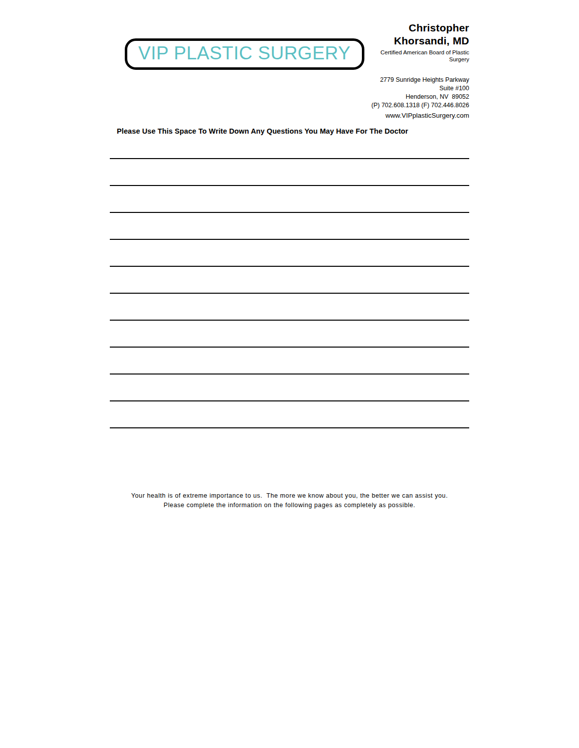VIP PLASTIC SURGERY
Christopher Khorsandi, MD
Certified American Board of Plastic Surgery
2779 Sunridge Heights Parkway
Suite #100
Henderson, NV 89052
(P) 702.608.1318 (F) 702.446.8026
www.VIPplasticSurgery.com
Please Use This Space To Write Down Any Questions You May Have For The Doctor
Your health is of extreme importance to us. The more we know about you, the better we can assist you.
Please complete the information on the following pages as completely as possible.